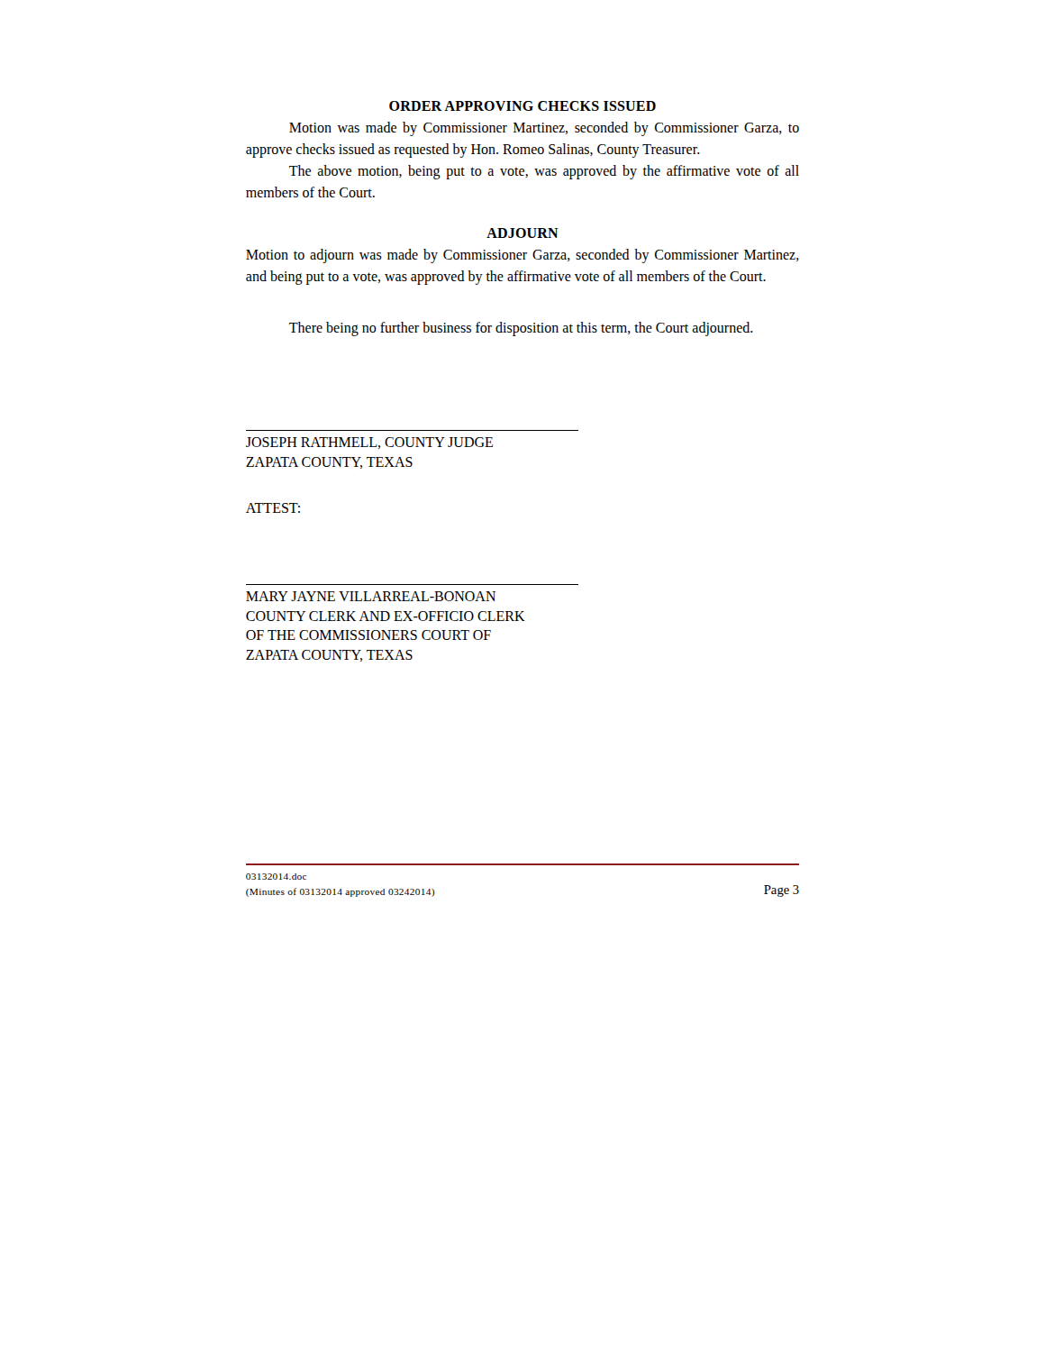ORDER APPROVING CHECKS ISSUED
Motion was made by Commissioner Martinez, seconded by Commissioner Garza, to approve checks issued as requested by Hon. Romeo Salinas, County Treasurer.
The above motion, being put to a vote, was approved by the affirmative vote of all members of the Court.
ADJOURN
Motion to adjourn was made by Commissioner Garza, seconded by Commissioner Martinez, and being put to a vote, was approved by the affirmative vote of all members of the Court.
There being no further business for disposition at this term, the Court adjourned.
JOSEPH RATHMELL, COUNTY JUDGE
ZAPATA COUNTY, TEXAS
ATTEST:
MARY JAYNE VILLARREAL-BONOAN
COUNTY CLERK AND EX-OFFICIO CLERK
OF THE COMMISSIONERS COURT OF
ZAPATA COUNTY, TEXAS
03132014.doc
(Minutes of 03132014 approved 03242014)
Page 3